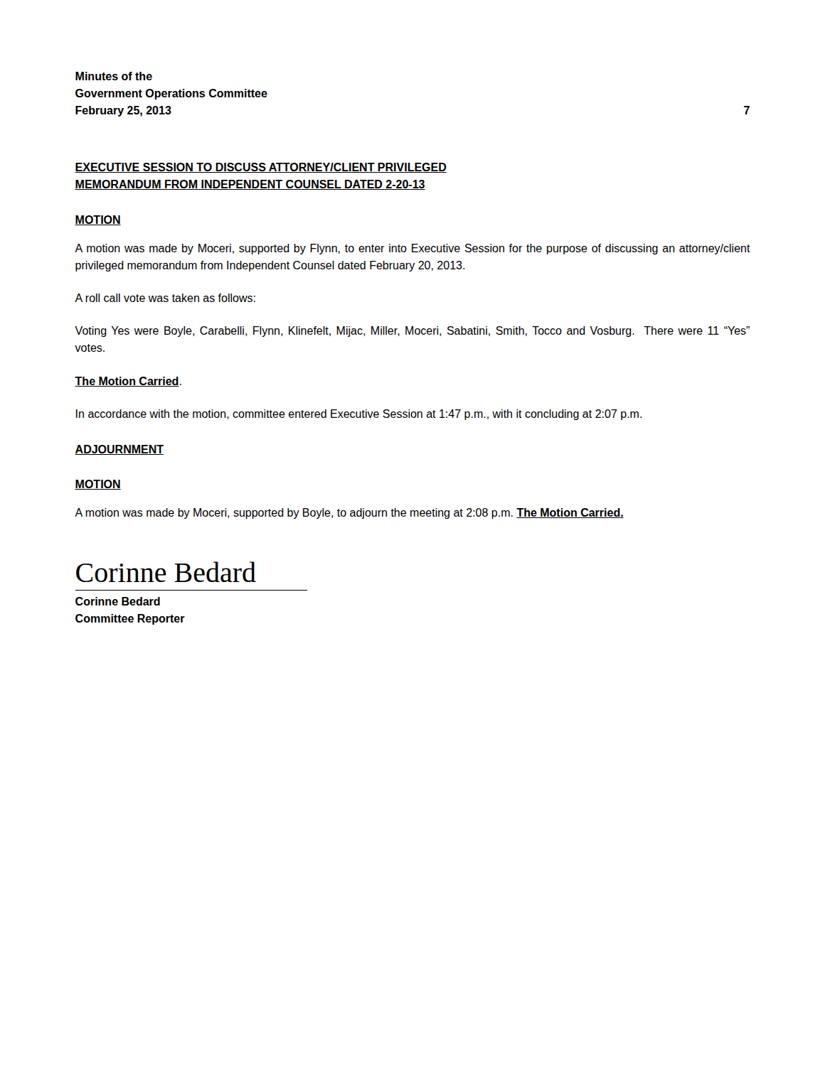Minutes of the Government Operations Committee February 25, 20137
EXECUTIVE SESSION TO DISCUSS ATTORNEY/CLIENT PRIVILEGED
MEMORANDUM FROM INDEPENDENT COUNSEL DATED 2-20-13
MOTION
A motion was made by Moceri, supported by Flynn, to enter into Executive Session for the purpose of discussing an attorney/client privileged memorandum from Independent Counsel dated February 20, 2013.
A roll call vote was taken as follows:
Voting Yes were Boyle, Carabelli, Flynn, Klinefelt, Mijac, Miller, Moceri, Sabatini, Smith, Tocco and Vosburg. There were 11 “Yes” votes.
The Motion Carried.
In accordance with the motion, committee entered Executive Session at 1:47 p.m., with it concluding at 2:07 p.m.
ADJOURNMENT
MOTION
A motion was made by Moceri, supported by Boyle, to adjourn the meeting at 2:08 p.m. The Motion Carried.
Corinne Bedard
Corinne Bedard
Committee Reporter